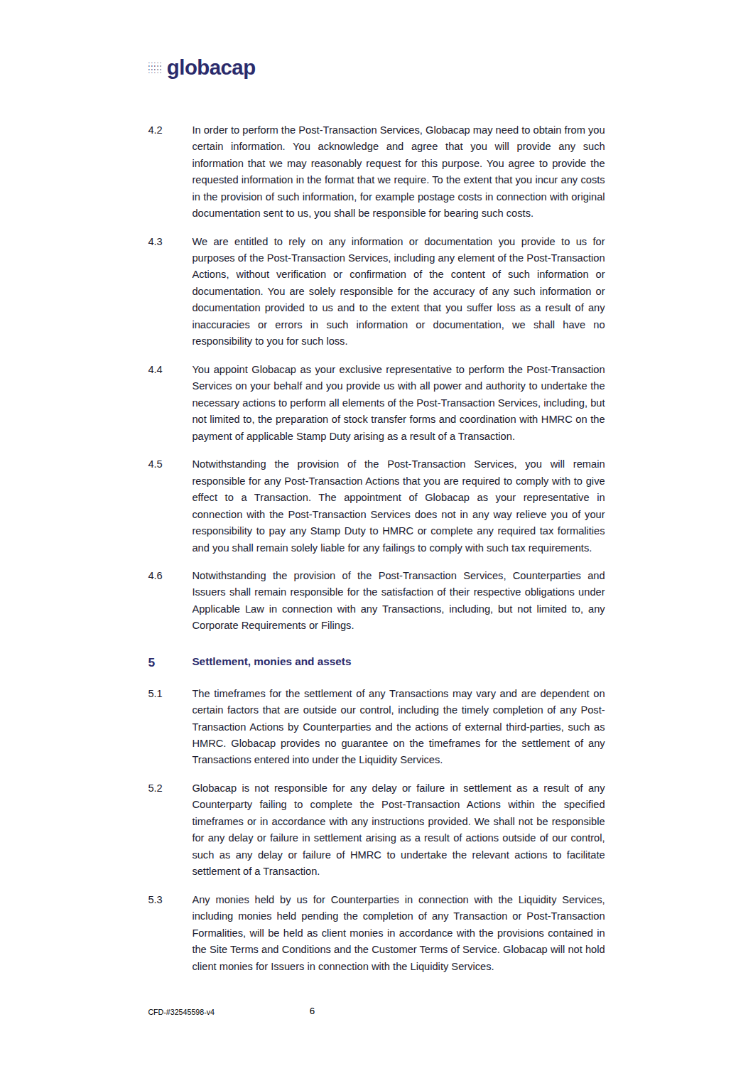::::: ::::: ::::: globacap
4.2
In order to perform the Post-Transaction Services, Globacap may need to obtain from you certain information. You acknowledge and agree that you will provide any such information that we may reasonably request for this purpose. You agree to provide the requested information in the format that we require. To the extent that you incur any costs in the provision of such information, for example postage costs in connection with original documentation sent to us, you shall be responsible for bearing such costs.
4.3
We are entitled to rely on any information or documentation you provide to us for purposes of the Post-Transaction Services, including any element of the Post-Transaction Actions, without verification or confirmation of the content of such information or documentation. You are solely responsible for the accuracy of any such information or documentation provided to us and to the extent that you suffer loss as a result of any inaccuracies or errors in such information or documentation, we shall have no responsibility to you for such loss.
4.4
You appoint Globacap as your exclusive representative to perform the Post-Transaction Services on your behalf and you provide us with all power and authority to undertake the necessary actions to perform all elements of the Post-Transaction Services, including, but not limited to, the preparation of stock transfer forms and coordination with HMRC on the payment of applicable Stamp Duty arising as a result of a Transaction.
4.5
Notwithstanding the provision of the Post-Transaction Services, you will remain responsible for any Post-Transaction Actions that you are required to comply with to give effect to a Transaction. The appointment of Globacap as your representative in connection with the Post-Transaction Services does not in any way relieve you of your responsibility to pay any Stamp Duty to HMRC or complete any required tax formalities and you shall remain solely liable for any failings to comply with such tax requirements.
4.6
Notwithstanding the provision of the Post-Transaction Services, Counterparties and Issuers shall remain responsible for the satisfaction of their respective obligations under Applicable Law in connection with any Transactions, including, but not limited to, any Corporate Requirements or Filings.
5
Settlement, monies and assets
5.1
The timeframes for the settlement of any Transactions may vary and are dependent on certain factors that are outside our control, including the timely completion of any Post-Transaction Actions by Counterparties and the actions of external third-parties, such as HMRC. Globacap provides no guarantee on the timeframes for the settlement of any Transactions entered into under the Liquidity Services.
5.2
Globacap is not responsible for any delay or failure in settlement as a result of any Counterparty failing to complete the Post-Transaction Actions within the specified timeframes or in accordance with any instructions provided. We shall not be responsible for any delay or failure in settlement arising as a result of actions outside of our control, such as any delay or failure of HMRC to undertake the relevant actions to facilitate settlement of a Transaction.
5.3
Any monies held by us for Counterparties in connection with the Liquidity Services, including monies held pending the completion of any Transaction or Post-Transaction Formalities, will be held as client monies in accordance with the provisions contained in the Site Terms and Conditions and the Customer Terms of Service. Globacap will not hold client monies for Issuers in connection with the Liquidity Services.
CFD-#32545598-v4
6